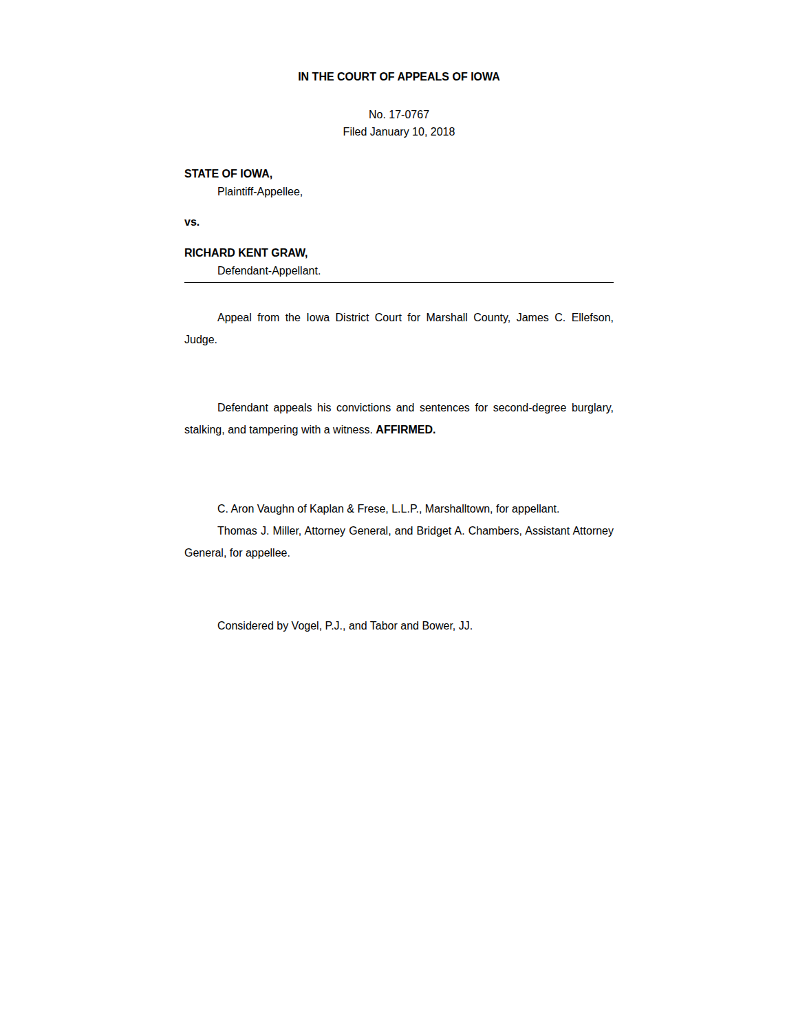IN THE COURT OF APPEALS OF IOWA
No. 17-0767
Filed January 10, 2018
STATE OF IOWA,
Plaintiff-Appellee,
vs.
RICHARD KENT GRAW,
Defendant-Appellant.
Appeal from the Iowa District Court for Marshall County, James C. Ellefson, Judge.
Defendant appeals his convictions and sentences for second-degree burglary, stalking, and tampering with a witness. AFFIRMED.
C. Aron Vaughn of Kaplan & Frese, L.L.P., Marshalltown, for appellant.
Thomas J. Miller, Attorney General, and Bridget A. Chambers, Assistant Attorney General, for appellee.
Considered by Vogel, P.J., and Tabor and Bower, JJ.